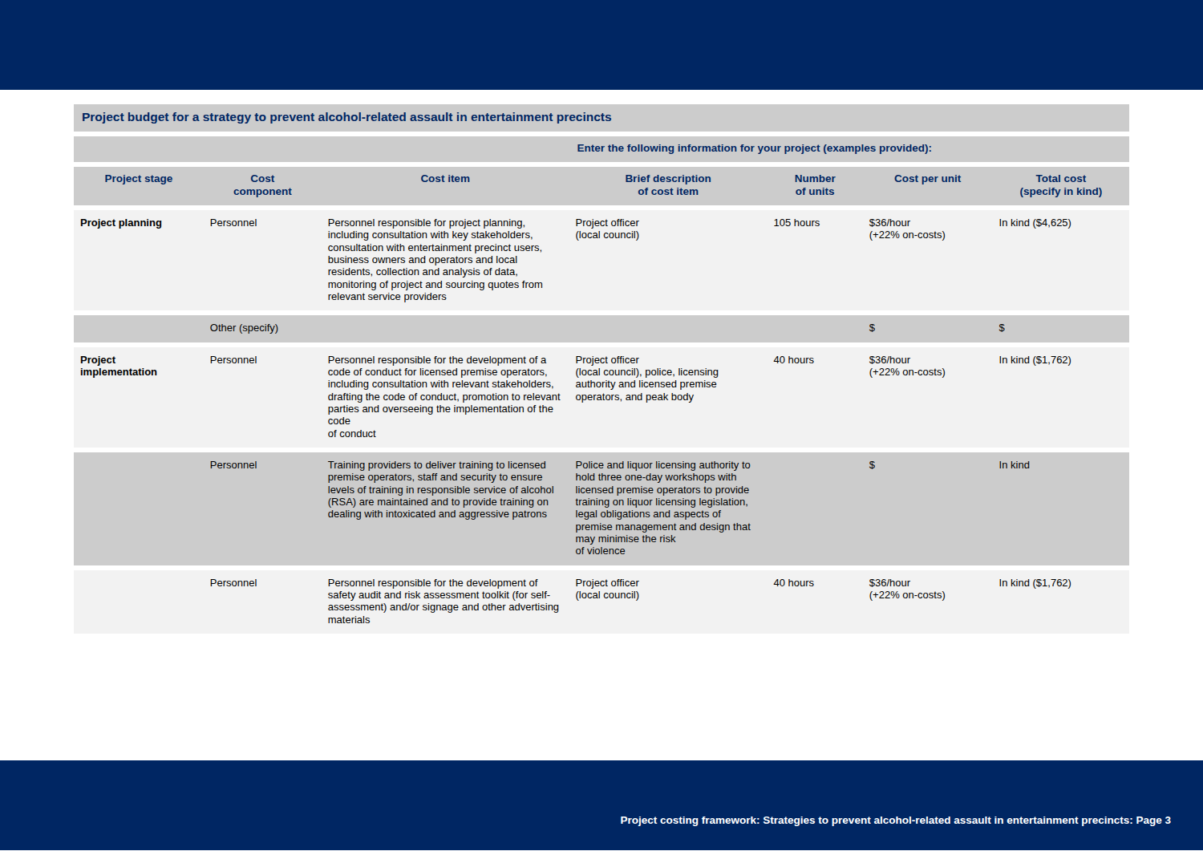| Project budget for a strategy to prevent alcohol-related assault in entertainment precincts |
| | Enter the following information for your project (examples provided): |
| Project stage | Cost component | Cost item | Brief description of cost item | Number of units | Cost per unit | Total cost (specify in kind) |
| Project planning | Personnel | Personnel responsible for project planning, including consultation with key stakeholders, consultation with entertainment precinct users, business owners and operators and local residents, collection and analysis of data, monitoring of project and sourcing quotes from relevant service providers | Project officer (local council) | 105 hours | $36/hour (+22% on-costs) | In kind ($4,625) |
| | Other (specify) | | | | $ | $ |
| Project implementation | Personnel | Personnel responsible for the development of a code of conduct for licensed premise operators, including consultation with relevant stakeholders, drafting the code of conduct, promotion to relevant parties and overseeing the implementation of the code of conduct | Project officer (local council), police, licensing authority and licensed premise operators, and peak body | 40 hours | $36/hour (+22% on-costs) | In kind ($1,762) |
| | Personnel | Training providers to deliver training to licensed premise operators, staff and security to ensure levels of training in responsible service of alcohol (RSA) are maintained and to provide training on dealing with intoxicated and aggressive patrons | Police and liquor licensing authority to hold three one-day workshops with licensed premise operators to provide training on liquor licensing legislation, legal obligations and aspects of premise management and design that may minimise the risk of violence | | $ | In kind |
| | Personnel | Personnel responsible for the development of safety audit and risk assessment toolkit (for self-assessment) and/or signage and other advertising materials | Project officer (local council) | 40 hours | $36/hour (+22% on-costs) | In kind ($1,762) |
Project costing framework: Strategies to prevent alcohol-related assault in entertainment precincts: Page 3